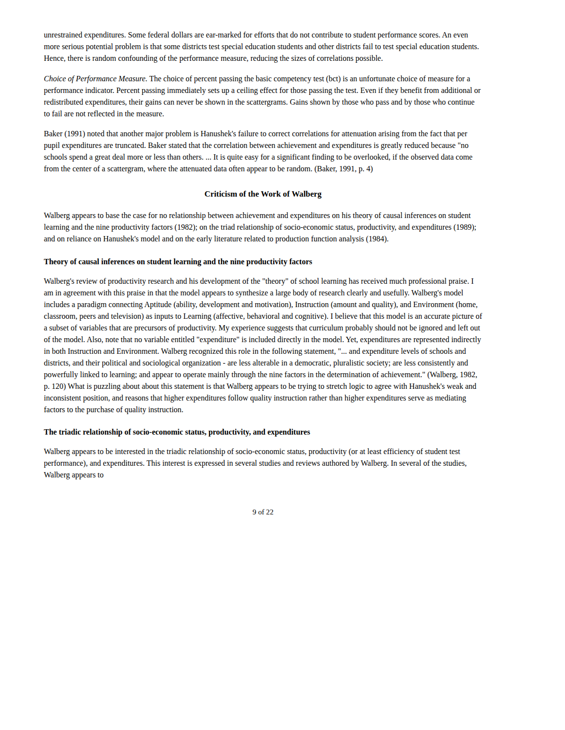unrestrained expenditures. Some federal dollars are ear-marked for efforts that do not contribute to student performance scores. An even more serious potential problem is that some districts test special education students and other districts fail to test special education students. Hence, there is random confounding of the performance measure, reducing the sizes of correlations possible.
Choice of Performance Measure. The choice of percent passing the basic competency test (bct) is an unfortunate choice of measure for a performance indicator. Percent passing immediately sets up a ceiling effect for those passing the test. Even if they benefit from additional or redistributed expenditures, their gains can never be shown in the scattergrams. Gains shown by those who pass and by those who continue to fail are not reflected in the measure.
Baker (1991) noted that another major problem is Hanushek's failure to correct correlations for attenuation arising from the fact that per pupil expenditures are truncated. Baker stated that the correlation between achievement and expenditures is greatly reduced because "no schools spend a great deal more or less than others. ... It is quite easy for a significant finding to be overlooked, if the observed data come from the center of a scattergram, where the attenuated data often appear to be random. (Baker, 1991, p. 4)
Criticism of the Work of Walberg
Walberg appears to base the case for no relationship between achievement and expenditures on his theory of causal inferences on student learning and the nine productivity factors (1982); on the triad relationship of socio-economic status, productivity, and expenditures (1989); and on reliance on Hanushek's model and on the early literature related to production function analysis (1984).
Theory of causal inferences on student learning and the nine productivity factors
Walberg's review of productivity research and his development of the "theory" of school learning has received much professional praise. I am in agreement with this praise in that the model appears to synthesize a large body of research clearly and usefully. Walberg's model includes a paradigm connecting Aptitude (ability, development and motivation), Instruction (amount and quality), and Environment (home, classroom, peers and television) as inputs to Learning (affective, behavioral and cognitive). I believe that this model is an accurate picture of a subset of variables that are precursors of productivity. My experience suggests that curriculum probably should not be ignored and left out of the model. Also, note that no variable entitled "expenditure" is included directly in the model. Yet, expenditures are represented indirectly in both Instruction and Environment. Walberg recognized this role in the following statement, "... and expenditure levels of schools and districts, and their political and sociological organization - are less alterable in a democratic, pluralistic society; are less consistently and powerfully linked to learning; and appear to operate mainly through the nine factors in the determination of achievement." (Walberg, 1982, p. 120) What is puzzling about about this statement is that Walberg appears to be trying to stretch logic to agree with Hanushek's weak and inconsistent position, and reasons that higher expenditures follow quality instruction rather than higher expenditures serve as mediating factors to the purchase of quality instruction.
The triadic relationship of socio-economic status, productivity, and expenditures
Walberg appears to be interested in the triadic relationship of socio-economic status, productivity (or at least efficiency of student test performance), and expenditures. This interest is expressed in several studies and reviews authored by Walberg. In several of the studies, Walberg appears to
9 of 22